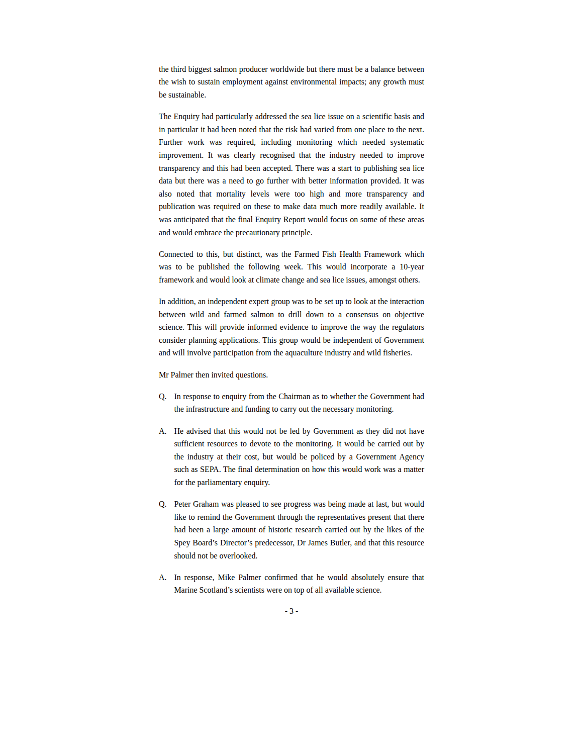the third biggest salmon producer worldwide but there must be a balance between the wish to sustain employment against environmental impacts; any growth must be sustainable.
The Enquiry had particularly addressed the sea lice issue on a scientific basis and in particular it had been noted that the risk had varied from one place to the next. Further work was required, including monitoring which needed systematic improvement. It was clearly recognised that the industry needed to improve transparency and this had been accepted. There was a start to publishing sea lice data but there was a need to go further with better information provided. It was also noted that mortality levels were too high and more transparency and publication was required on these to make data much more readily available. It was anticipated that the final Enquiry Report would focus on some of these areas and would embrace the precautionary principle.
Connected to this, but distinct, was the Farmed Fish Health Framework which was to be published the following week. This would incorporate a 10-year framework and would look at climate change and sea lice issues, amongst others.
In addition, an independent expert group was to be set up to look at the interaction between wild and farmed salmon to drill down to a consensus on objective science. This will provide informed evidence to improve the way the regulators consider planning applications. This group would be independent of Government and will involve participation from the aquaculture industry and wild fisheries.
Mr Palmer then invited questions.
Q. In response to enquiry from the Chairman as to whether the Government had the infrastructure and funding to carry out the necessary monitoring.
A. He advised that this would not be led by Government as they did not have sufficient resources to devote to the monitoring. It would be carried out by the industry at their cost, but would be policed by a Government Agency such as SEPA. The final determination on how this would work was a matter for the parliamentary enquiry.
Q. Peter Graham was pleased to see progress was being made at last, but would like to remind the Government through the representatives present that there had been a large amount of historic research carried out by the likes of the Spey Board’s Director’s predecessor, Dr James Butler, and that this resource should not be overlooked.
A. In response, Mike Palmer confirmed that he would absolutely ensure that Marine Scotland’s scientists were on top of all available science.
- 3 -